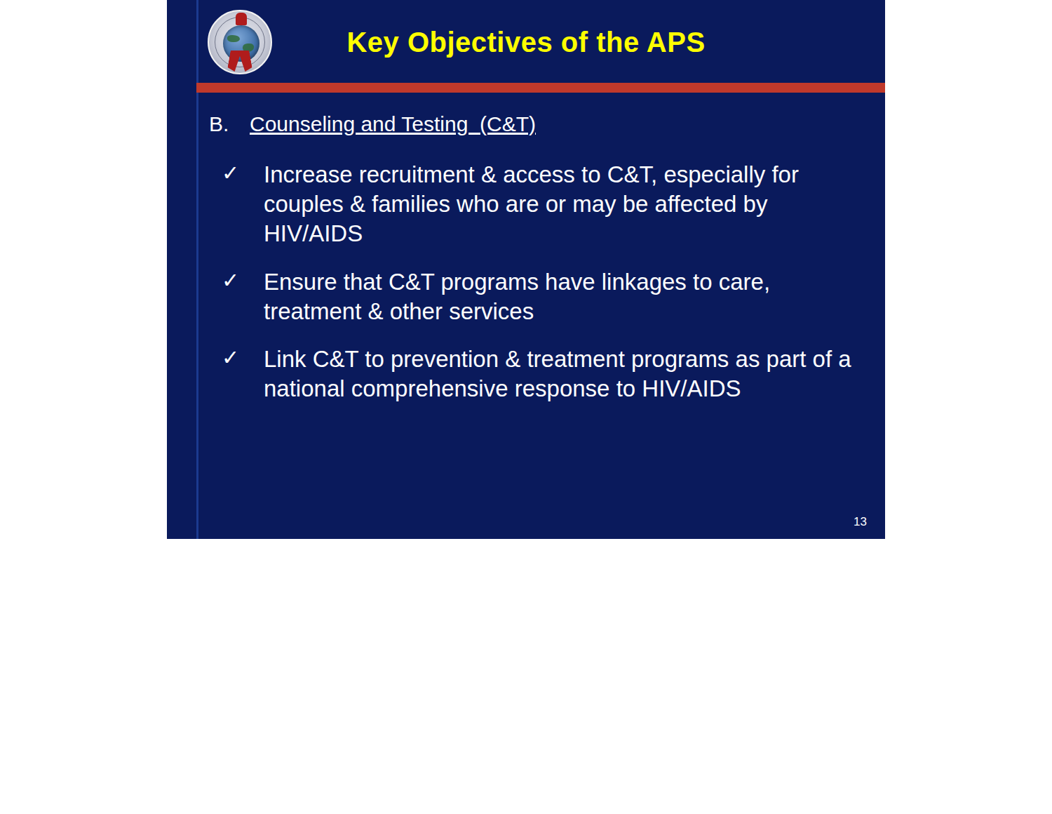Key Objectives of the APS
B. Counseling and Testing (C&T)
Increase recruitment & access to C&T, especially for couples & families who are or may be affected by HIV/AIDS
Ensure that C&T programs have linkages to care, treatment & other services
Link C&T to prevention & treatment programs as part of a national comprehensive response to HIV/AIDS
13